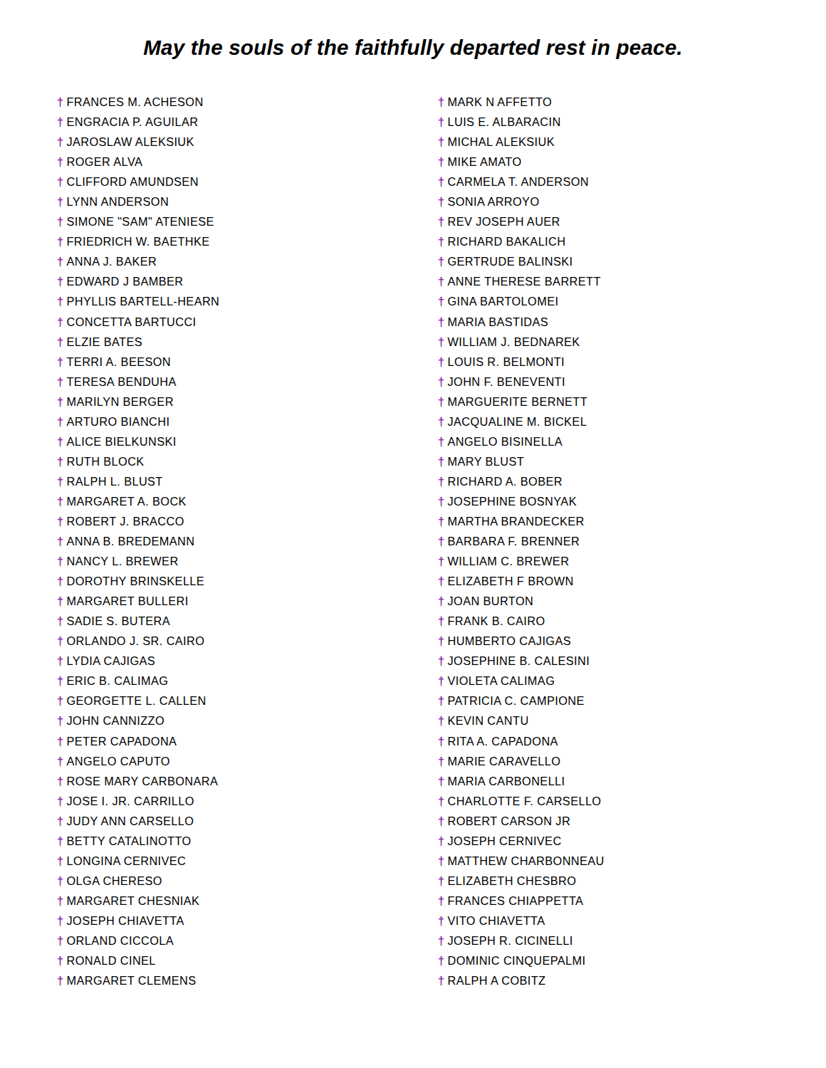May the souls of the faithfully departed rest in peace.
†FRANCES M. ACHESON
†ENGRACIA P. AGUILAR
†JAROSLAW ALEKSIUK
†ROGER ALVA
†CLIFFORD AMUNDSEN
†LYNN ANDERSON
†SIMONE "SAM" ATENIESE
†FRIEDRICH W. BAETHKE
†ANNA J. BAKER
†EDWARD J BAMBER
†PHYLLIS BARTELL-HEARN
†CONCETTA BARTUCCI
†ELZIE BATES
†TERRI A. BEESON
†TERESA BENDUHA
†MARILYN BERGER
†ARTURO BIANCHI
†ALICE BIELKUNSKI
†RUTH BLOCK
†RALPH L. BLUST
†MARGARET A. BOCK
†ROBERT J. BRACCO
†ANNA B. BREDEMANN
†NANCY L. BREWER
†DOROTHY BRINSKELLE
†MARGARET BULLERI
†SADIE S. BUTERA
†ORLANDO J. SR. CAIRO
†LYDIA CAJIGAS
†ERIC B. CALIMAG
†GEORGETTE L. CALLEN
†JOHN CANNIZZO
†PETER CAPADONA
†ANGELO CAPUTO
†ROSE MARY CARBONARA
†JOSE I. JR. CARRILLO
†JUDY ANN CARSELLO
†BETTY CATALINOTTO
†LONGINA CERNIVEC
†OLGA CHERESO
†MARGARET CHESNIAK
†JOSEPH CHIAVETTA
†ORLAND CICCOLA
†RONALD CINEL
†MARGARET CLEMENS
†MARK N AFFETTO
†LUIS E. ALBARACIN
†MICHAL ALEKSIUK
†MIKE AMATO
†CARMELA T. ANDERSON
†SONIA ARROYO
†REV JOSEPH AUER
†RICHARD BAKALICH
†GERTRUDE BALINSKI
†ANNE THERESE BARRETT
†GINA BARTOLOMEI
†MARIA BASTIDAS
†WILLIAM J. BEDNAREK
†LOUIS R. BELMONTI
†JOHN F. BENEVENTI
†MARGUERITE BERNETT
†JACQUALINE M. BICKEL
†ANGELO BISINELLA
†MARY BLUST
†RICHARD A. BOBER
†JOSEPHINE BOSNYAK
†MARTHA BRANDECKER
†BARBARA F. BRENNER
†WILLIAM C. BREWER
†ELIZABETH F BROWN
†JOAN BURTON
†FRANK B. CAIRO
†HUMBERTO CAJIGAS
†JOSEPHINE B. CALESINI
†VIOLETA CALIMAG
†PATRICIA C. CAMPIONE
†KEVIN CANTU
†RITA A. CAPADONA
†MARIE CARAVELLO
†MARIA CARBONELLI
†CHARLOTTE F. CARSELLO
†ROBERT CARSON JR
†JOSEPH CERNIVEC
†MATTHEW CHARBONNEAU
†ELIZABETH CHESBRO
†FRANCES CHIAPPETTA
†VITO CHIAVETTA
†JOSEPH R. CICINELLI
†DOMINIC CINQUEPALMI
†RALPH A COBITZ